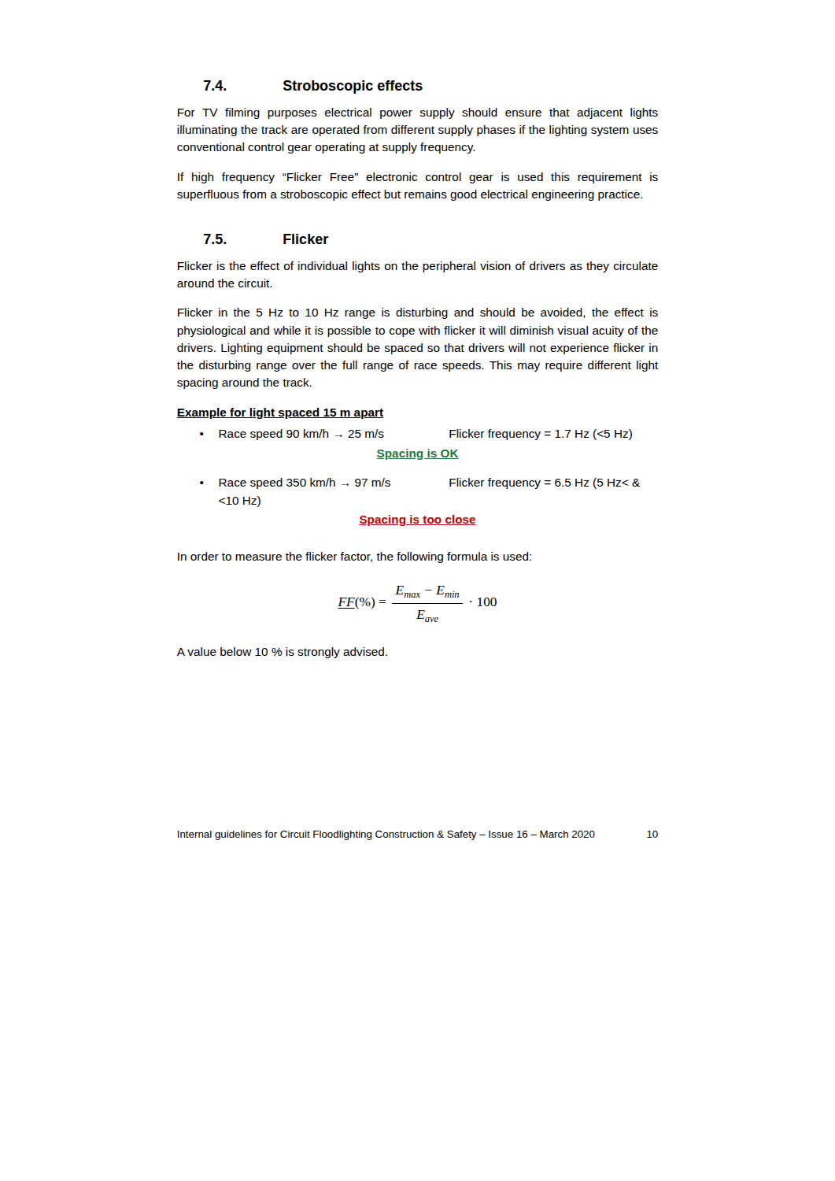7.4. Stroboscopic effects
For TV filming purposes electrical power supply should ensure that adjacent lights illuminating the track are operated from different supply phases if the lighting system uses conventional control gear operating at supply frequency.
If high frequency “Flicker Free” electronic control gear is used this requirement is superfluous from a stroboscopic effect but remains good electrical engineering practice.
7.5. Flicker
Flicker is the effect of individual lights on the peripheral vision of drivers as they circulate around the circuit.
Flicker in the 5 Hz to 10 Hz range is disturbing and should be avoided, the effect is physiological and while it is possible to cope with flicker it will diminish visual acuity of the drivers. Lighting equipment should be spaced so that drivers will not experience flicker in the disturbing range over the full range of race speeds. This may require different light spacing around the track.
Example for light spaced 15 m apart
Race speed 90 km/h → 25 m/s Flicker frequency = 1.7 Hz (<5 Hz)
Spacing is OK
Race speed 350 km/h → 97 m/s Flicker frequency = 6.5 Hz (5 Hz< & <10 Hz)
Spacing is too close
In order to measure the flicker factor, the following formula is used:
FF(%) = Emax − Emin Eave · 100
A value below 10 % is strongly advised.
Internal guidelines for Circuit Floodlighting Construction & Safety – Issue 16 – March 2020 10